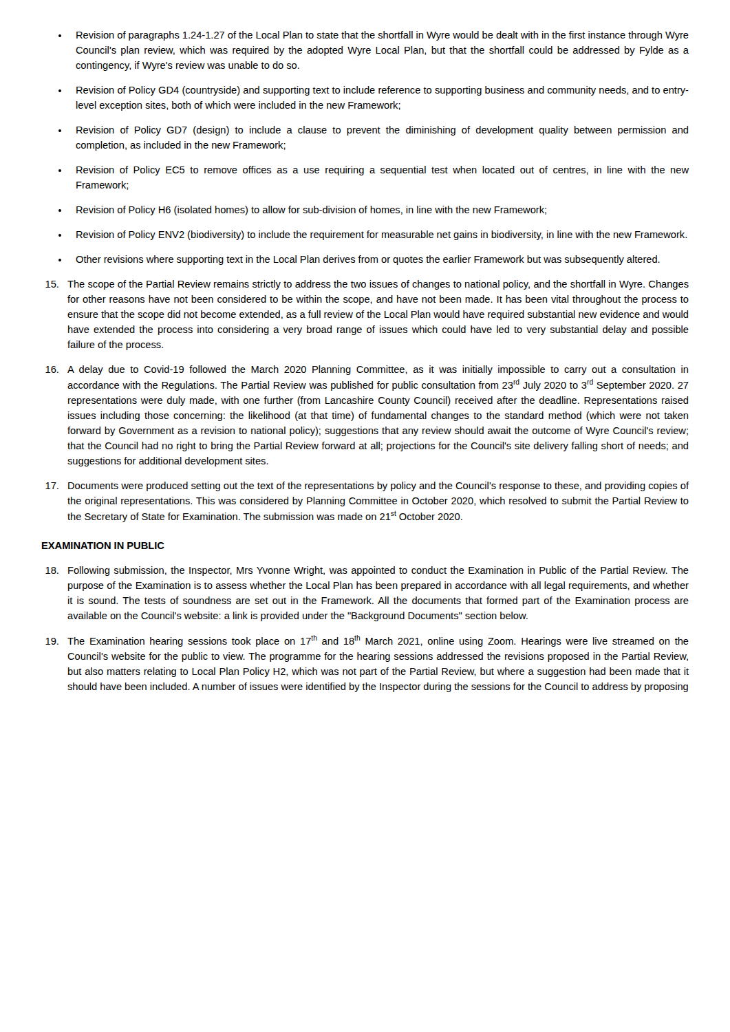Revision of paragraphs 1.24-1.27 of the Local Plan to state that the shortfall in Wyre would be dealt with in the first instance through Wyre Council's plan review, which was required by the adopted Wyre Local Plan, but that the shortfall could be addressed by Fylde as a contingency, if Wyre's review was unable to do so.
Revision of Policy GD4 (countryside) and supporting text to include reference to supporting business and community needs, and to entry-level exception sites, both of which were included in the new Framework;
Revision of Policy GD7 (design) to include a clause to prevent the diminishing of development quality between permission and completion, as included in the new Framework;
Revision of Policy EC5 to remove offices as a use requiring a sequential test when located out of centres, in line with the new Framework;
Revision of Policy H6 (isolated homes) to allow for sub-division of homes, in line with the new Framework;
Revision of Policy ENV2 (biodiversity) to include the requirement for measurable net gains in biodiversity, in line with the new Framework.
Other revisions where supporting text in the Local Plan derives from or quotes the earlier Framework but was subsequently altered.
The scope of the Partial Review remains strictly to address the two issues of changes to national policy, and the shortfall in Wyre. Changes for other reasons have not been considered to be within the scope, and have not been made. It has been vital throughout the process to ensure that the scope did not become extended, as a full review of the Local Plan would have required substantial new evidence and would have extended the process into considering a very broad range of issues which could have led to very substantial delay and possible failure of the process.
A delay due to Covid-19 followed the March 2020 Planning Committee, as it was initially impossible to carry out a consultation in accordance with the Regulations. The Partial Review was published for public consultation from 23rd July 2020 to 3rd September 2020. 27 representations were duly made, with one further (from Lancashire County Council) received after the deadline. Representations raised issues including those concerning: the likelihood (at that time) of fundamental changes to the standard method (which were not taken forward by Government as a revision to national policy); suggestions that any review should await the outcome of Wyre Council's review; that the Council had no right to bring the Partial Review forward at all; projections for the Council's site delivery falling short of needs; and suggestions for additional development sites.
Documents were produced setting out the text of the representations by policy and the Council's response to these, and providing copies of the original representations. This was considered by Planning Committee in October 2020, which resolved to submit the Partial Review to the Secretary of State for Examination. The submission was made on 21st October 2020.
EXAMINATION IN PUBLIC
Following submission, the Inspector, Mrs Yvonne Wright, was appointed to conduct the Examination in Public of the Partial Review. The purpose of the Examination is to assess whether the Local Plan has been prepared in accordance with all legal requirements, and whether it is sound. The tests of soundness are set out in the Framework. All the documents that formed part of the Examination process are available on the Council's website: a link is provided under the "Background Documents" section below.
The Examination hearing sessions took place on 17th and 18th March 2021, online using Zoom. Hearings were live streamed on the Council's website for the public to view. The programme for the hearing sessions addressed the revisions proposed in the Partial Review, but also matters relating to Local Plan Policy H2, which was not part of the Partial Review, but where a suggestion had been made that it should have been included. A number of issues were identified by the Inspector during the sessions for the Council to address by proposing